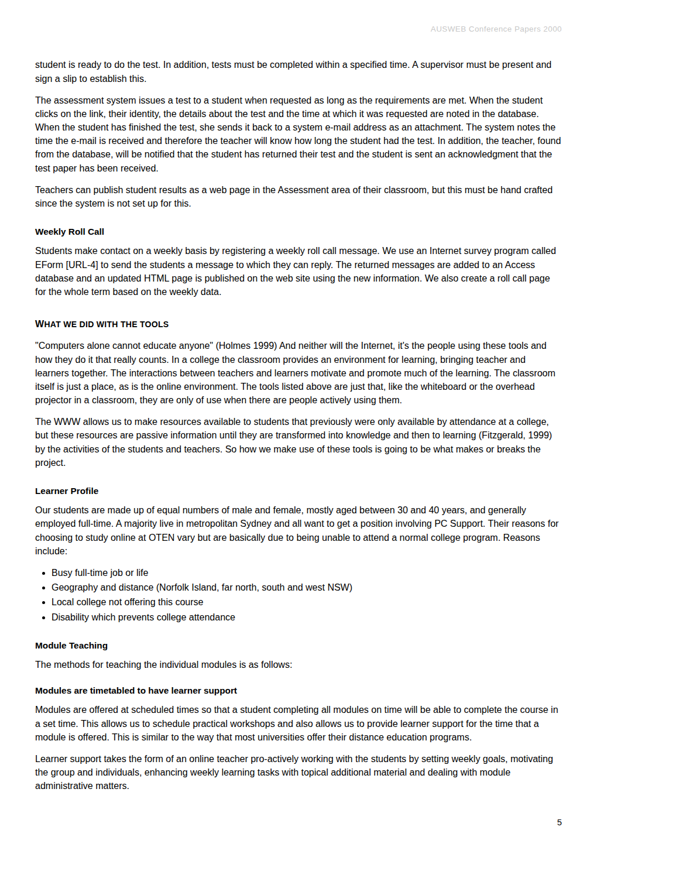AUSWEB Conference Papers 2000
student is ready to do the test. In addition, tests must be completed within a specified time. A supervisor must be present and sign a slip to establish this.
The assessment system issues a test to a student when requested as long as the requirements are met. When the student clicks on the link, their identity, the details about the test and the time at which it was requested are noted in the database. When the student has finished the test, she sends it back to a system e-mail address as an attachment. The system notes the time the e-mail is received and therefore the teacher will know how long the student had the test. In addition, the teacher, found from the database, will be notified that the student has returned their test and the student is sent an acknowledgment that the test paper has been received.
Teachers can publish student results as a web page in the Assessment area of their classroom, but this must be hand crafted since the system is not set up for this.
Weekly Roll Call
Students make contact on a weekly basis by registering a weekly roll call message. We use an Internet survey program called EForm [URL-4] to send the students a message to which they can reply. The returned messages are added to an Access database and an updated HTML page is published on the web site using the new information. We also create a roll call page for the whole term based on the weekly data.
WHAT WE DID WITH THE TOOLS
"Computers alone cannot educate anyone" (Holmes 1999) And neither will the Internet, it's the people using these tools and how they do it that really counts. In a college the classroom provides an environment for learning, bringing teacher and learners together. The interactions between teachers and learners motivate and promote much of the learning. The classroom itself is just a place, as is the online environment. The tools listed above are just that, like the whiteboard or the overhead projector in a classroom, they are only of use when there are people actively using them.
The WWW allows us to make resources available to students that previously were only available by attendance at a college, but these resources are passive information until they are transformed into knowledge and then to learning (Fitzgerald, 1999) by the activities of the students and teachers. So how we make use of these tools is going to be what makes or breaks the project.
Learner Profile
Our students are made up of equal numbers of male and female, mostly aged between 30 and 40 years, and generally employed full-time. A majority live in metropolitan Sydney and all want to get a position involving PC Support. Their reasons for choosing to study online at OTEN vary but are basically due to being unable to attend a normal college program. Reasons include:
Busy full-time job or life
Geography and distance (Norfolk Island, far north, south and west NSW)
Local college not offering this course
Disability which prevents college attendance
Module Teaching
The methods for teaching the individual modules is as follows:
Modules are timetabled to have learner support
Modules are offered at scheduled times so that a student completing all modules on time will be able to complete the course in a set time. This allows us to schedule practical workshops and also allows us to provide learner support for the time that a module is offered. This is similar to the way that most universities offer their distance education programs.
Learner support takes the form of an online teacher pro-actively working with the students by setting weekly goals, motivating the group and individuals, enhancing weekly learning tasks with topical additional material and dealing with module administrative matters.
5